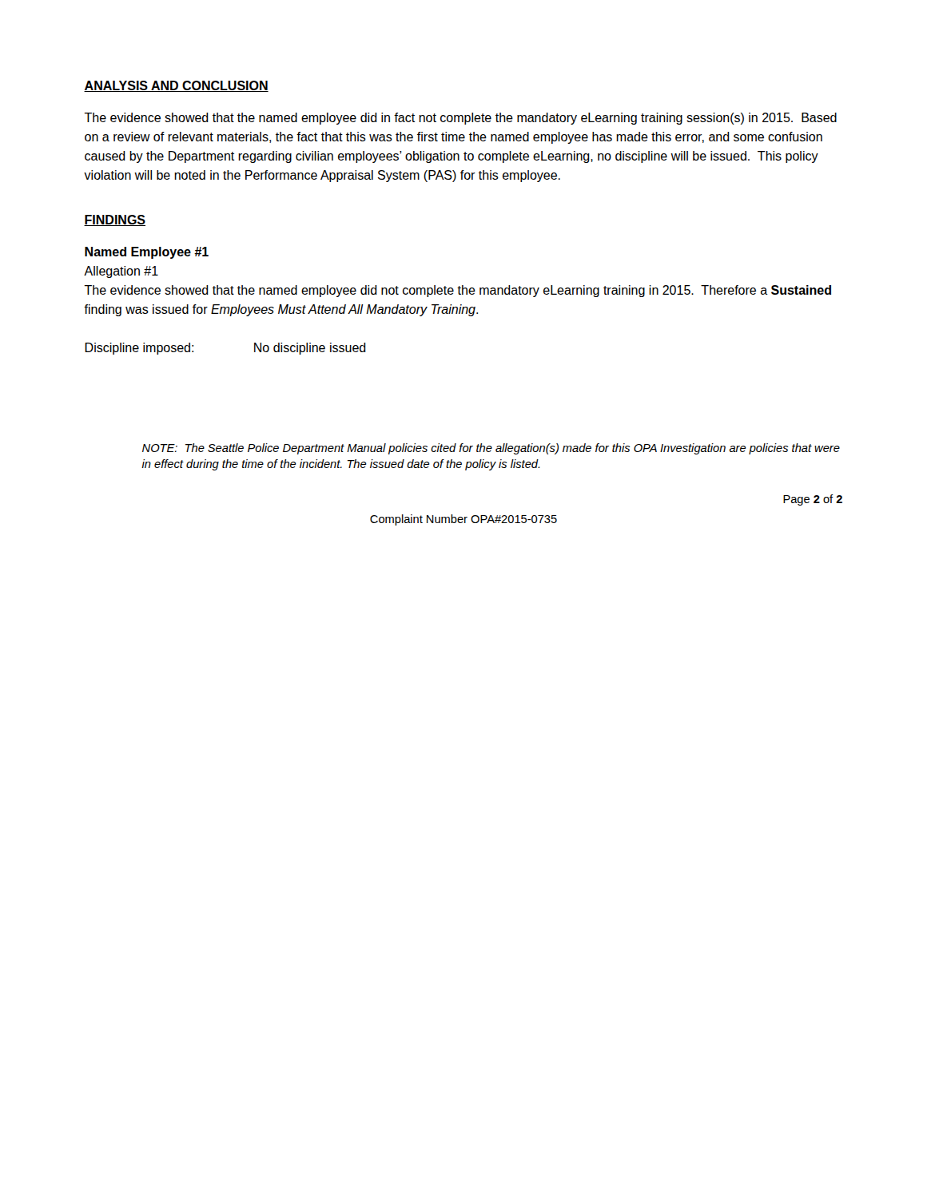ANALYSIS AND CONCLUSION
The evidence showed that the named employee did in fact not complete the mandatory eLearning training session(s) in 2015. Based on a review of relevant materials, the fact that this was the first time the named employee has made this error, and some confusion caused by the Department regarding civilian employees’ obligation to complete eLearning, no discipline will be issued. This policy violation will be noted in the Performance Appraisal System (PAS) for this employee.
FINDINGS
Named Employee #1
Allegation #1
The evidence showed that the named employee did not complete the mandatory eLearning training in 2015. Therefore a Sustained finding was issued for Employees Must Attend All Mandatory Training.
Discipline imposed: No discipline issued
NOTE: The Seattle Police Department Manual policies cited for the allegation(s) made for this OPA Investigation are policies that were in effect during the time of the incident. The issued date of the policy is listed.
Page 2 of 2
Complaint Number OPA#2015-0735